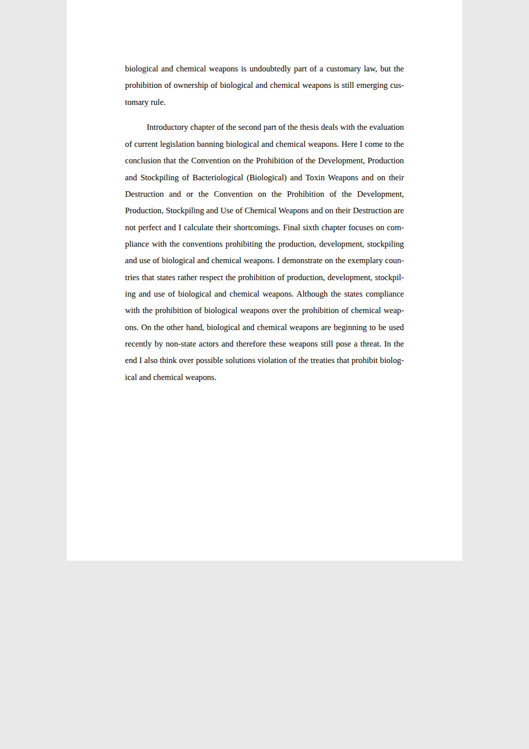biological and chemical weapons is undoubtedly part of a customary law, but the prohibition of ownership of biological and chemical weapons is still emerging customary rule.
Introductory chapter of the second part of the thesis deals with the evaluation of current legislation banning biological and chemical weapons. Here I come to the conclusion that the Convention on the Prohibition of the Development, Production and Stockpiling of Bacteriological (Biological) and Toxin Weapons and on their Destruction and or the Convention on the Prohibition of the Development, Production, Stockpiling and Use of Chemical Weapons and on their Destruction are not perfect and I calculate their shortcomings. Final sixth chapter focuses on compliance with the conventions prohibiting the production, development, stockpiling and use of biological and chemical weapons. I demonstrate on the exemplary countries that states rather respect the prohibition of production, development, stockpiling and use of biological and chemical weapons. Although the states compliance with the prohibition of biological weapons over the prohibition of chemical weapons. On the other hand, biological and chemical weapons are beginning to be used recently by non-state actors and therefore these weapons still pose a threat. In the end I also think over possible solutions violation of the treaties that prohibit biological and chemical weapons.